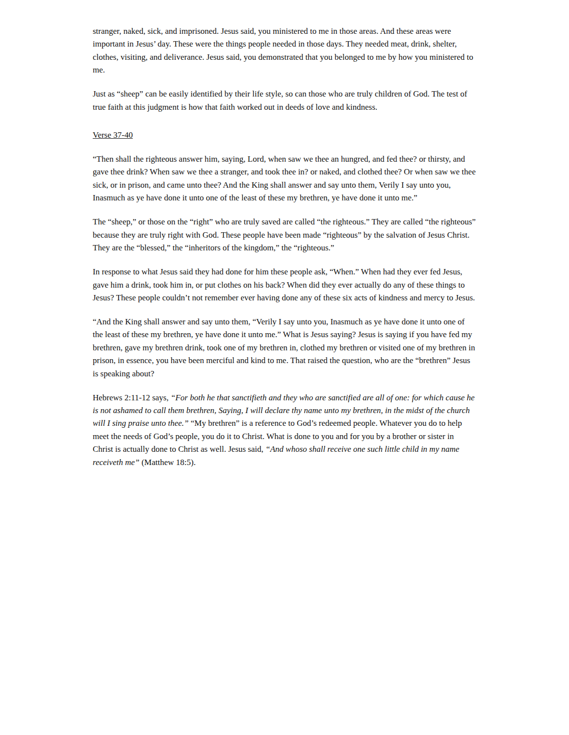stranger, naked, sick, and imprisoned. Jesus said, you ministered to me in those areas. And these areas were important in Jesus’ day. These were the things people needed in those days. They needed meat, drink, shelter, clothes, visiting, and deliverance. Jesus said, you demonstrated that you belonged to me by how you ministered to me.
Just as “sheep” can be easily identified by their life style, so can those who are truly children of God. The test of true faith at this judgment is how that faith worked out in deeds of love and kindness.
Verse 37-40
“Then shall the righteous answer him, saying, Lord, when saw we thee an hungred, and fed thee? or thirsty, and gave thee drink? When saw we thee a stranger, and took thee in? or naked, and clothed thee? Or when saw we thee sick, or in prison, and came unto thee? And the King shall answer and say unto them, Verily I say unto you, Inasmuch as ye have done it unto one of the least of these my brethren, ye have done it unto me.”
The “sheep,” or those on the “right” who are truly saved are called “the righteous.” They are called “the righteous” because they are truly right with God. These people have been made “righteous” by the salvation of Jesus Christ. They are the “blessed,” the “inheritors of the kingdom,” the “righteous.”
In response to what Jesus said they had done for him these people ask, “When.” When had they ever fed Jesus, gave him a drink, took him in, or put clothes on his back? When did they ever actually do any of these things to Jesus? These people couldn’t not remember ever having done any of these six acts of kindness and mercy to Jesus.
“And the King shall answer and say unto them, “Verily I say unto you, Inasmuch as ye have done it unto one of the least of these my brethren, ye have done it unto me.” What is Jesus saying? Jesus is saying if you have fed my brethren, gave my brethren drink, took one of my brethren in, clothed my brethren or visited one of my brethren in prison, in essence, you have been merciful and kind to me. That raised the question, who are the “brethren” Jesus is speaking about?
Hebrews 2:11-12 says, “For both he that sanctifieth and they who are sanctified are all of one: for which cause he is not ashamed to call them brethren, Saying, I will declare thy name unto my brethren, in the midst of the church will I sing praise unto thee.” “My brethren” is a reference to God’s redeemed people. Whatever you do to help meet the needs of God’s people, you do it to Christ. What is done to you and for you by a brother or sister in Christ is actually done to Christ as well. Jesus said, “And whoso shall receive one such little child in my name receiveth me” (Matthew 18:5).